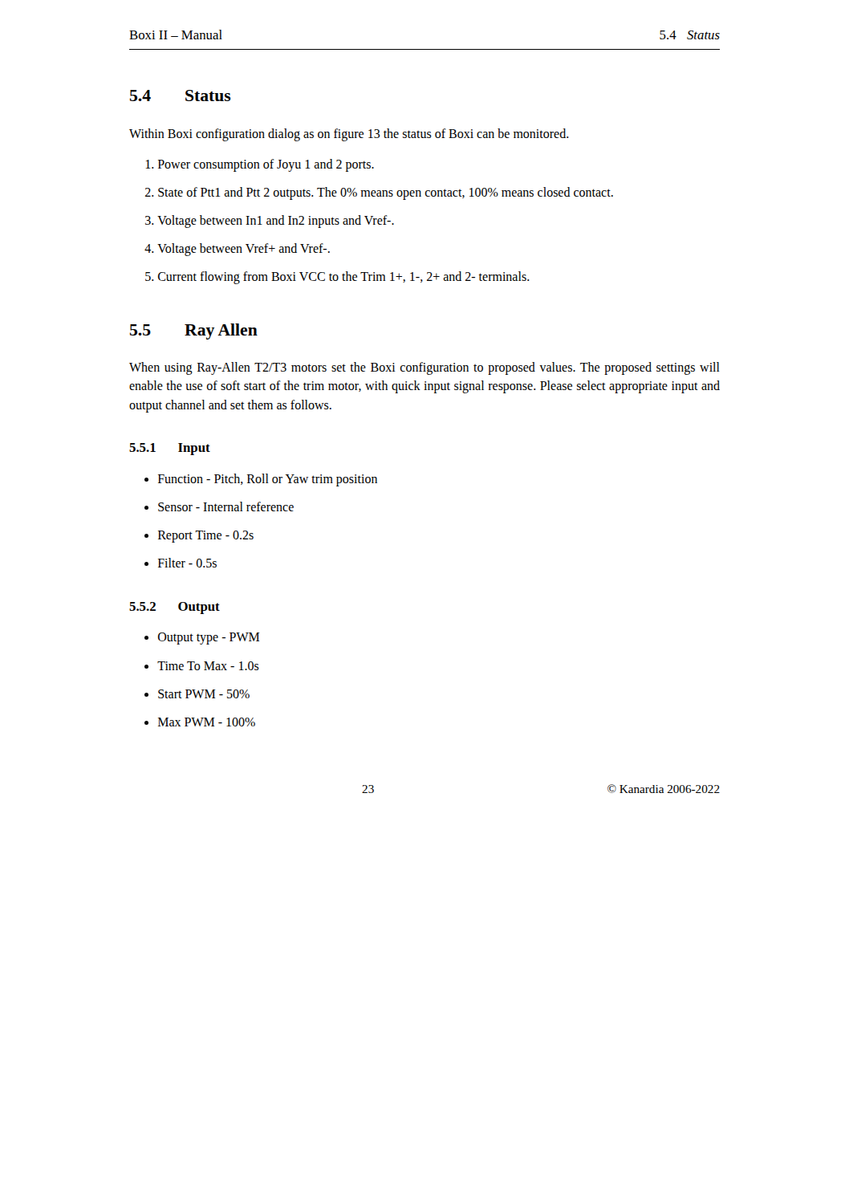Boxi II – Manual
5.4 Status
5.4 Status
Within Boxi configuration dialog as on figure 13 the status of Boxi can be monitored.
Power consumption of Joyu 1 and 2 ports.
State of Ptt1 and Ptt 2 outputs. The 0% means open contact, 100% means closed contact.
Voltage between In1 and In2 inputs and Vref-.
Voltage between Vref+ and Vref-.
Current flowing from Boxi VCC to the Trim 1+, 1-, 2+ and 2- terminals.
5.5 Ray Allen
When using Ray-Allen T2/T3 motors set the Boxi configuration to proposed values. The proposed settings will enable the use of soft start of the trim motor, with quick input signal response. Please select appropriate input and output channel and set them as follows.
5.5.1 Input
Function - Pitch, Roll or Yaw trim position
Sensor - Internal reference
Report Time - 0.2s
Filter - 0.5s
5.5.2 Output
Output type - PWM
Time To Max - 1.0s
Start PWM - 50%
Max PWM - 100%
23
© Kanardia 2006-2022